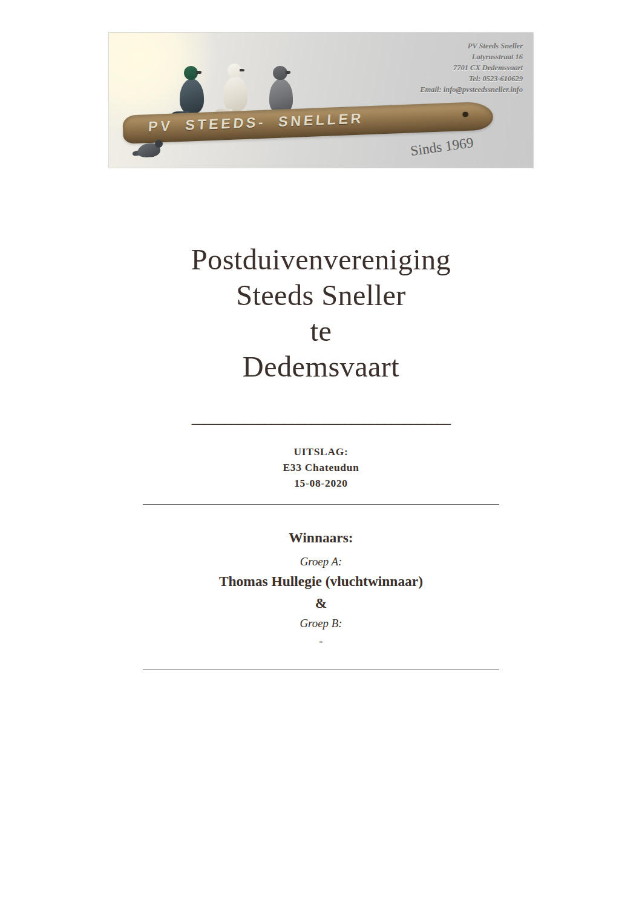PV STEEDS- SNELLER
Sinds 1969
PV Steeds Sneller
Latyrusstraat 16
7701 CX Dedemsvaart
Tel: 0523-610629
Email: info@pvsteedssneller.info
Postduivenvereniging
Steeds Sneller
te
Dedemsvaart
_______________________________________
UITSLAG: E33 Chateudun 15-08-2020
Winnaars: Groep A: Thomas Hullegie (vluchtwinnaar) & Groep B: -